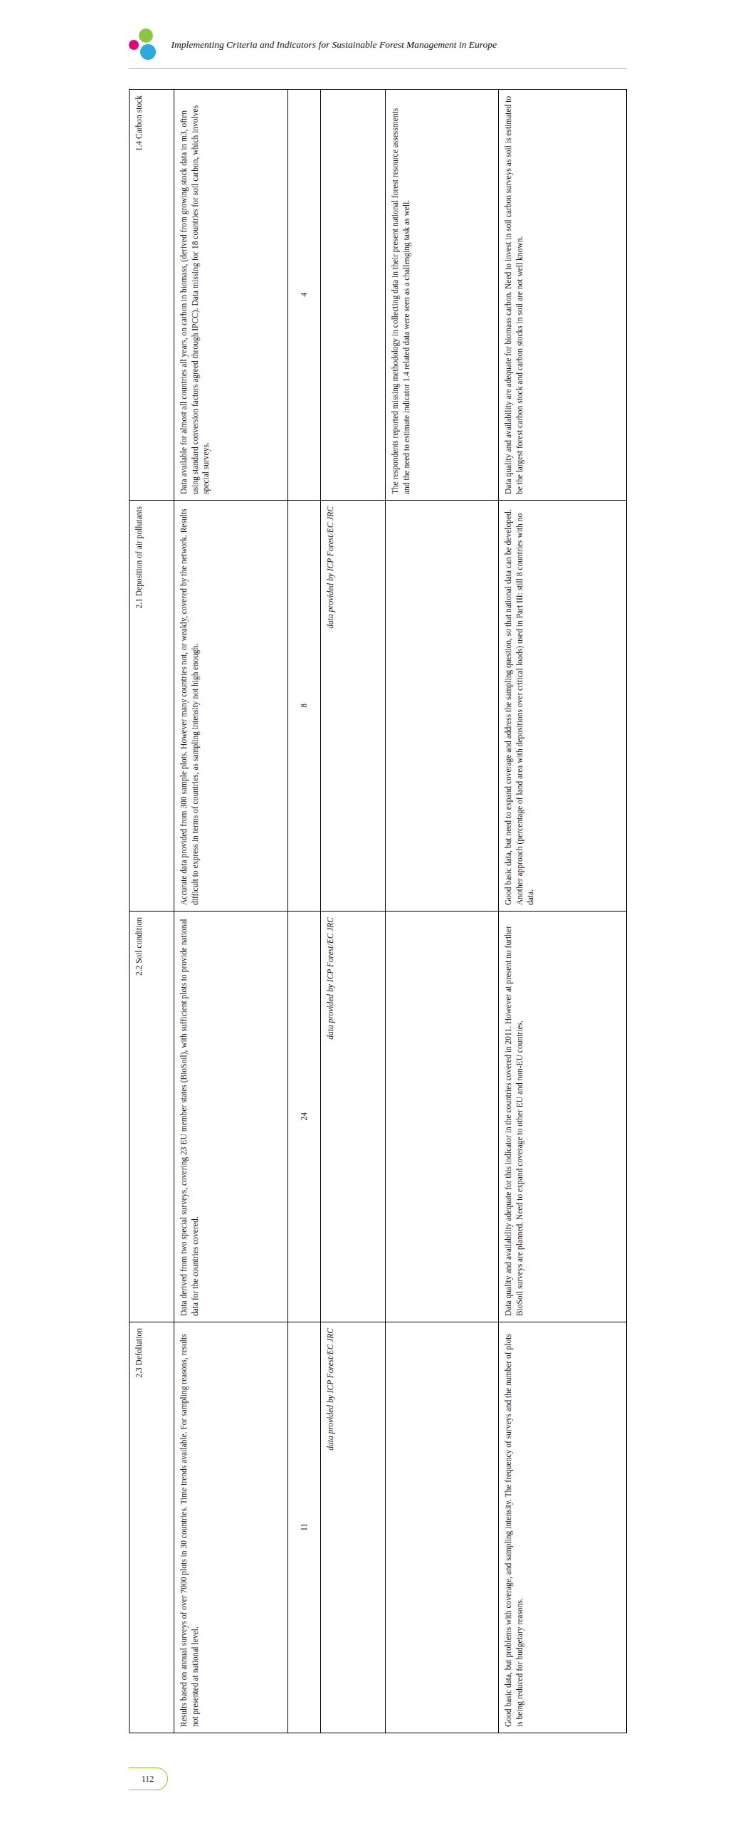Implementing Criteria and Indicators for Sustainable Forest Management in Europe
| 1.4 Carbon stock | Data available for almost all countries all years, on carbon in biomass, (derived from growing stock data in m3, often using standard conversion factors agreed through IPCC). Data missing for 18 countries for soil carbon, which involves special surveys. | 4 | | The respondents reported missing methodology in collecting data in their present national forest resource assessments and the need to estimate indicator 1.4 related data were seen as a challenging task as well. | Data quality and availability are adequate for biomass carbon. Need to invest in soil carbon surveys as soil is estimated to be the largest forest carbon stock and carbon stocks in soil are not well known. |
| 2.1 Deposition of air pollutants | Accurate data provided from 300 sample plots. However many countries not, or weakly, covered by the network. Results difficult to express in terms of countries, as sampling intensity not high enough. | 8 | data provided by ICP Forest/EC JRC | | Good basic data, but need to expand coverage and address the sampling question, so that national data can be developed. Another approach (percentage of land area with depositions over critical loads) used in Part III: still 8 countries with no data. |
| 2.2 Soil condition | Data derived from two special surveys, covering 23 EU member states (BioSoil), with sufficient plots to provide national data for the countries covered. | 24 | data provided by ICP Forest/EC JRC | | Data quality and availability adequate for this indicator in the countries covered in 2011. However at present no further BioSoil surveys are planned. Need to expand coverage to other EU and non-EU countries. |
| 2.3 Defoliation | Results based on annual surveys of over 7000 plots in 30 countries. Time trends available. For sampling reasons, results not presented at national level. | 11 | data provided by ICP Forest/EC JRC | | Good basic data, but problems with coverage, and sampling intensity. The frequency of surveys and the number of plots is being reduced for budgetary reasons. |
112